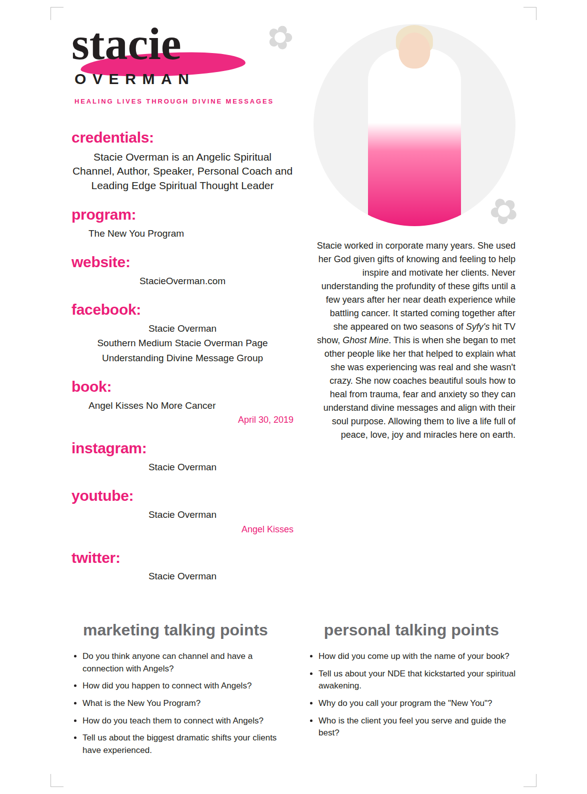✿
stacie
OVERMAN
Healing Lives Through Divine Messages
credentials:
Stacie Overman is an Angelic Spiritual Channel, Author, Speaker, Personal Coach and Leading Edge Spiritual Thought Leader
program:
The New You Program
website:
StacieOverman.com
facebook:
Stacie Overman
Southern Medium Stacie Overman Page
Understanding Divine Message Group
book:
Angel Kisses No More Cancer
April 30, 2019
instagram:
Stacie Overman
youtube:
Stacie Overman
Angel Kisses
twitter:
Stacie Overman
✿
Stacie worked in corporate many years. She used her God given gifts of knowing and feeling to help inspire and motivate her clients. Never understanding the profundity of these gifts until a few years after her near death experience while battling cancer. It started coming together after she appeared on two seasons of Syfy's hit TV show, Ghost Mine. This is when she began to met other people like her that helped to explain what she was experiencing was real and she wasn't crazy. She now coaches beautiful souls how to heal from trauma, fear and anxiety so they can understand divine messages and align with their soul purpose. Allowing them to live a life full of peace, love, joy and miracles here on earth.
marketing talking points
Do you think anyone can channel and have a connection with Angels?
How did you happen to connect with Angels?
What is the New You Program?
How do you teach them to connect with Angels?
Tell us about the biggest dramatic shifts your clients have experienced.
personal talking points
How did you come up with the name of your book?
Tell us about your NDE that kickstarted your spiritual awakening.
Why do you call your program the "New You"?
Who is the client you feel you serve and guide the best?